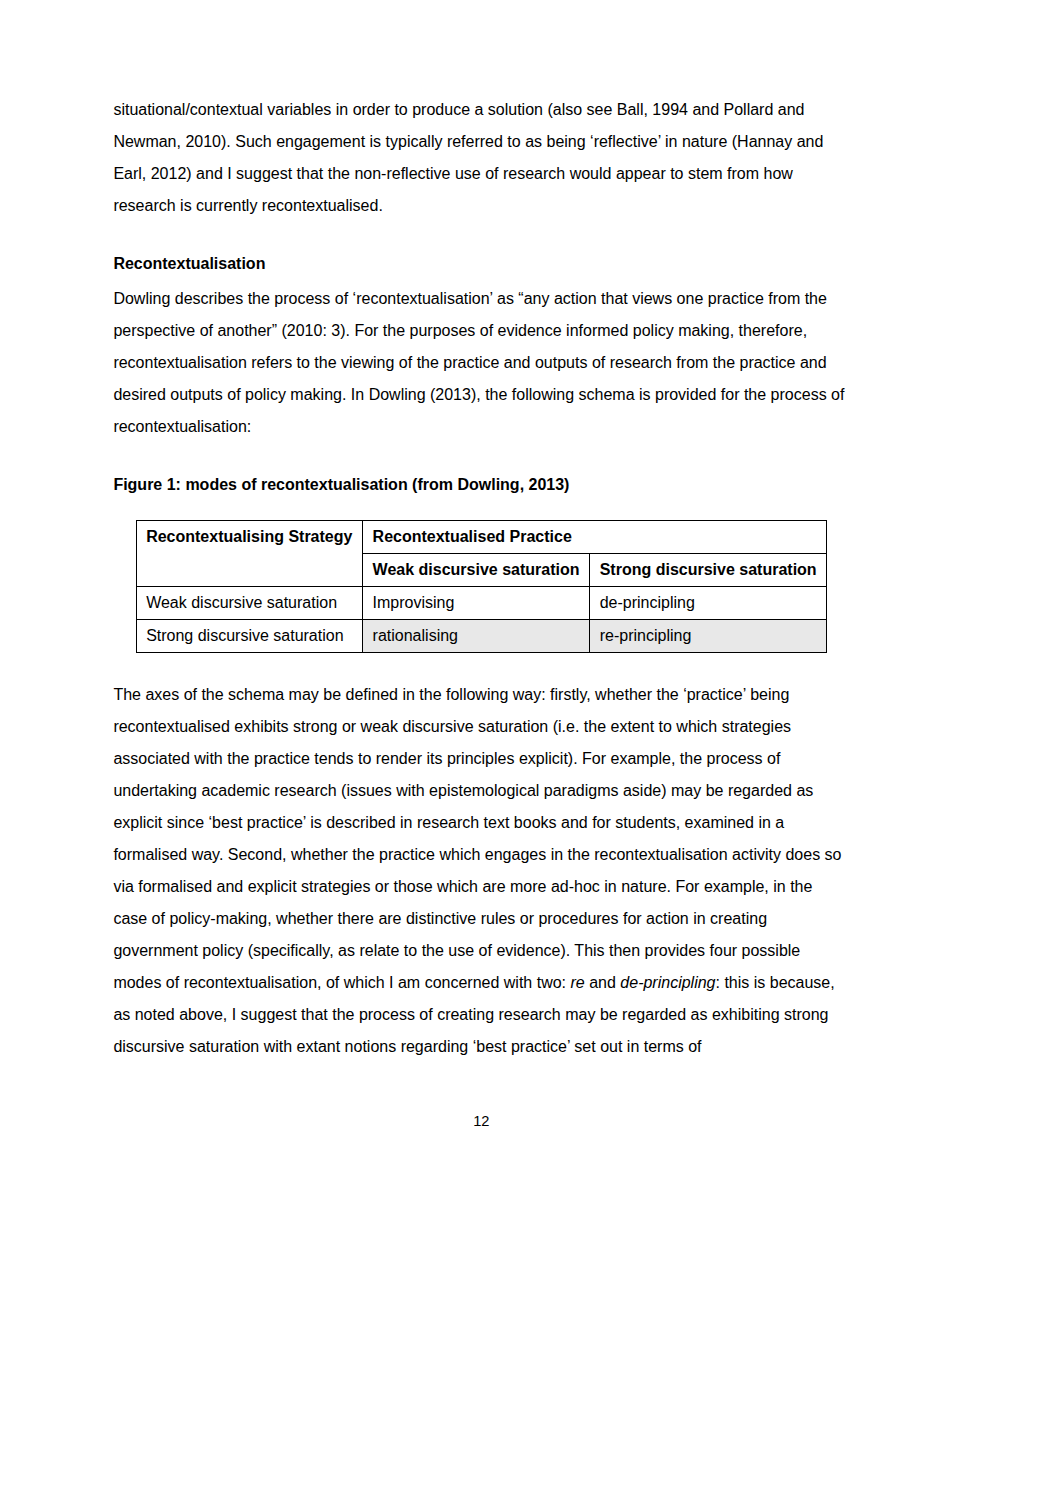situational/contextual variables in order to produce a solution (also see Ball, 1994 and Pollard and Newman, 2010). Such engagement is typically referred to as being ‘reflective’ in nature (Hannay and Earl, 2012) and I suggest that the non-reflective use of research would appear to stem from how research is currently recontextualised.
Recontextualisation
Dowling describes the process of ‘recontextualisation’ as “any action that views one practice from the perspective of another” (2010: 3). For the purposes of evidence informed policy making, therefore, recontextualisation refers to the viewing of the practice and outputs of research from the practice and desired outputs of policy making. In Dowling (2013), the following schema is provided for the process of recontextualisation:
Figure 1: modes of recontextualisation (from Dowling, 2013)
| Recontextualising Strategy | Recontextualised Practice |
| --- | --- |
| Weak discursive saturation | Strong discursive saturation |
| Weak discursive saturation | Improvising | de-principling |
| Strong discursive saturation | rationalising | re-principling |
The axes of the schema may be defined in the following way: firstly, whether the ‘practice’ being recontextualised exhibits strong or weak discursive saturation (i.e. the extent to which strategies associated with the practice tends to render its principles explicit). For example, the process of undertaking academic research (issues with epistemological paradigms aside) may be regarded as explicit since ‘best practice’ is described in research text books and for students, examined in a formalised way. Second, whether the practice which engages in the recontextualisation activity does so via formalised and explicit strategies or those which are more ad-hoc in nature. For example, in the case of policy-making, whether there are distinctive rules or procedures for action in creating government policy (specifically, as relate to the use of evidence). This then provides four possible modes of recontextualisation, of which I am concerned with two: re and de-principling: this is because, as noted above, I suggest that the process of creating research may be regarded as exhibiting strong discursive saturation with extant notions regarding ‘best practice’ set out in terms of
12